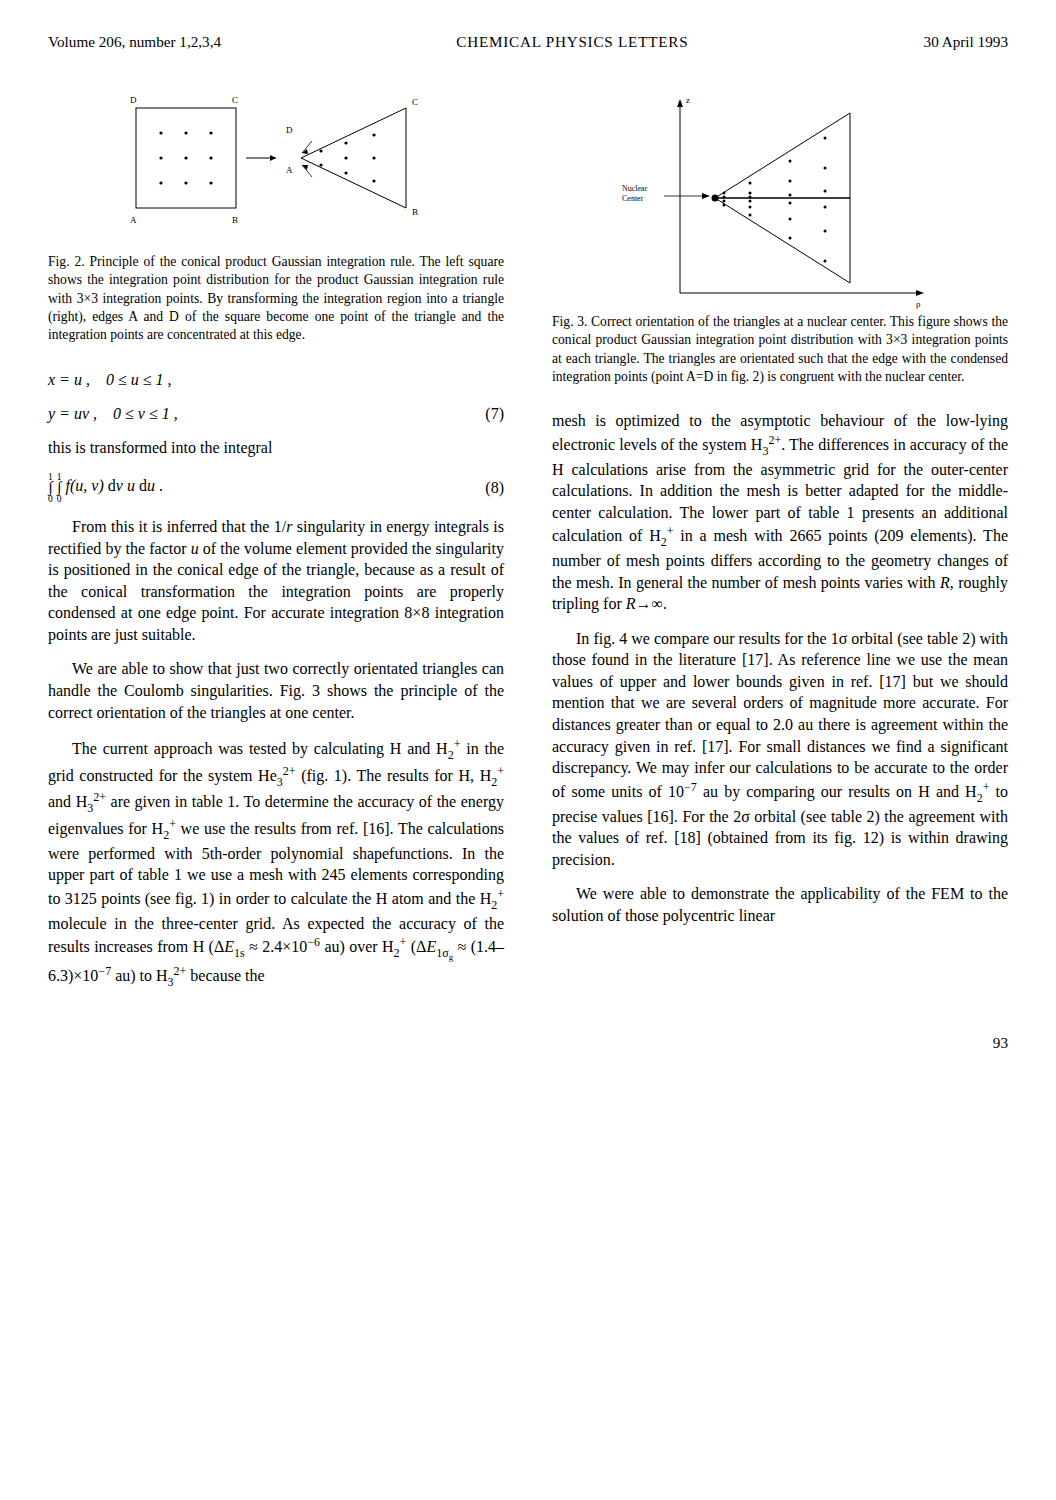Volume 206, number 1,2,3,4
CHEMICAL PHYSICS LETTERS
30 April 1993
D C A B C B D A
Fig. 2. Principle of the conical product Gaussian integration rule. The left square shows the integration point distribution for the product Gaussian integration rule with 3×3 integration points. By transforming the integration region into a triangle (right), edges A and D of the square become one point of the triangle and the integration points are concentrated at this edge.
x = u , 0 ≤ u ≤ 1 ,
y = uv , 0 ≤ v ≤ 1 ,
(7)
this is transformed into the integral
1
∫
0 1
∫
0 f(u, v) dv u du .
(8)
From this it is inferred that the 1/r singularity in energy integrals is rectified by the factor u of the volume element provided the singularity is positioned in the conical edge of the triangle, because as a result of the conical transformation the integration points are properly condensed at one edge point. For accurate integration 8×8 integration points are just suitable.
We are able to show that just two correctly orientated triangles can handle the Coulomb singularities. Fig. 3 shows the principle of the correct orientation of the triangles at one center.
The current approach was tested by calculating H and H2+ in the grid constructed for the system He32+ (fig. 1). The results for H, H2+ and H32+ are given in table 1. To determine the accuracy of the energy eigenvalues for H2+ we use the results from ref. [16]. The calculations were performed with 5th-order polynomial shapefunctions. In the upper part of table 1 we use a mesh with 245 elements corresponding to 3125 points (see fig. 1) in order to calculate the H atom and the H2+ molecule in the three-center grid. As expected the accuracy of the results increases from H (ΔE1s ≈ 2.4×10−6 au) over H2+ (ΔE1σg ≈ (1.4–6.3)×10−7 au) to H32+ because the
z ρ Nuclear Center
Fig. 3. Correct orientation of the triangles at a nuclear center. This figure shows the conical product Gaussian integration point distribution with 3×3 integration points at each triangle. The triangles are orientated such that the edge with the condensed integration points (point A=D in fig. 2) is congruent with the nuclear center.
mesh is optimized to the asymptotic behaviour of the low-lying electronic levels of the system H32+. The differences in accuracy of the H calculations arise from the asymmetric grid for the outer-center calculations. In addition the mesh is better adapted for the middle-center calculation. The lower part of table 1 presents an additional calculation of H2+ in a mesh with 2665 points (209 elements). The number of mesh points differs according to the geometry changes of the mesh. In general the number of mesh points varies with R, roughly tripling for R→∞.
In fig. 4 we compare our results for the 1σ orbital (see table 2) with those found in the literature [17]. As reference line we use the mean values of upper and lower bounds given in ref. [17] but we should mention that we are several orders of magnitude more accurate. For distances greater than or equal to 2.0 au there is agreement within the accuracy given in ref. [17]. For small distances we find a significant discrepancy. We may infer our calculations to be accurate to the order of some units of 10−7 au by comparing our results on H and H2+ to precise values [16]. For the 2σ orbital (see table 2) the agreement with the values of ref. [18] (obtained from its fig. 12) is within drawing precision.
We were able to demonstrate the applicability of the FEM to the solution of those polycentric linear
93